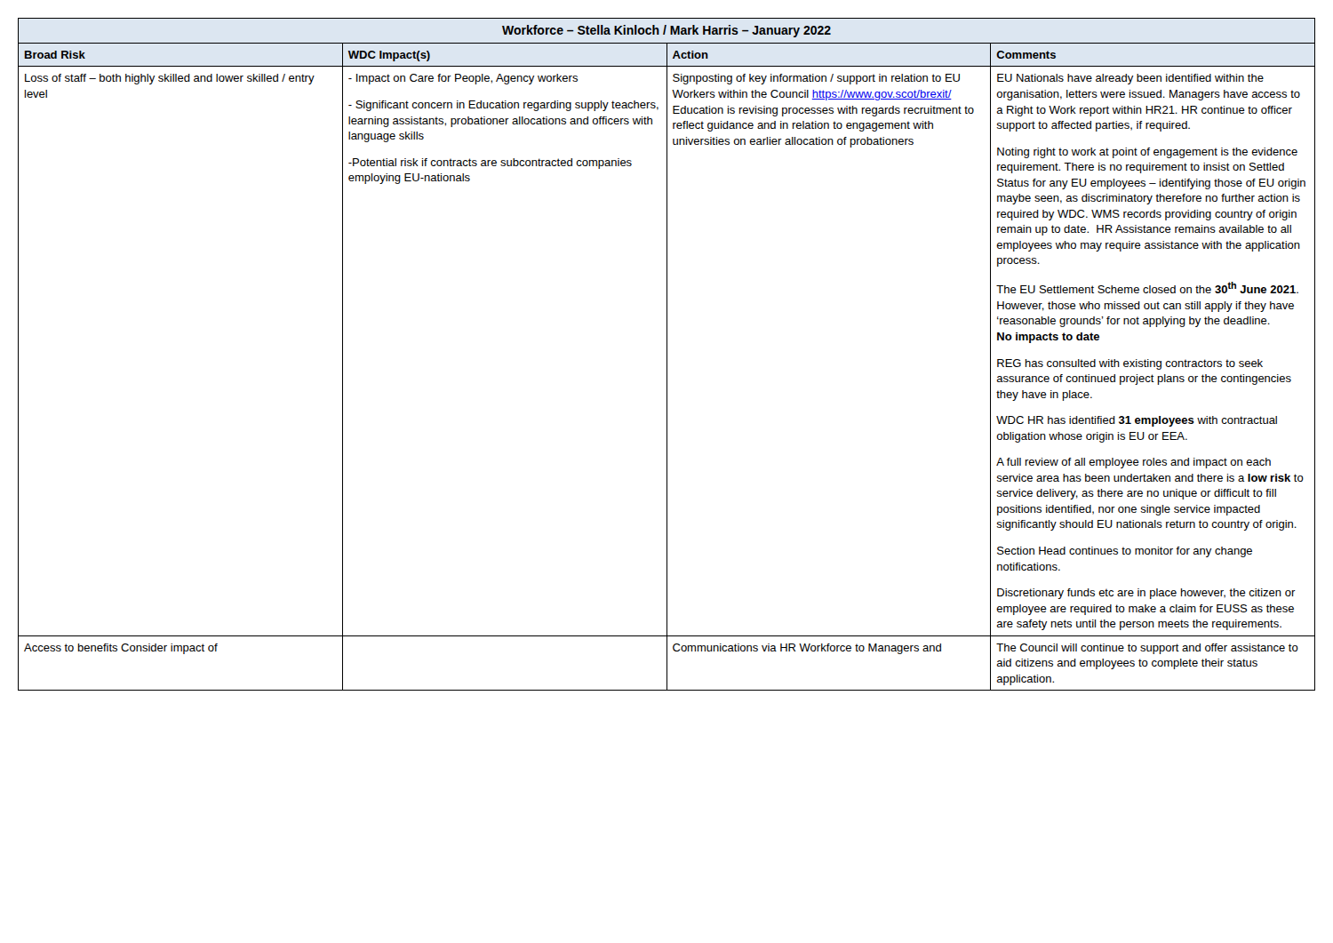| Workforce – Stella Kinloch / Mark Harris – January 2022 |
| --- |
| Broad Risk | WDC Impact(s) | Action | Comments |
| Loss of staff – both highly skilled and lower skilled / entry level | - Impact on Care for People, Agency workers - Significant concern in Education regarding supply teachers, learning assistants, probationer allocations and officers with language skills -Potential risk if contracts are subcontracted companies employing EU-nationals | Signposting of key information / support in relation to EU Workers within the Council https://www.gov.scot/brexit/ Education is revising processes with regards recruitment to reflect guidance and in relation to engagement with universities on earlier allocation of probationers | EU Nationals have already been identified within the organisation, letters were issued. Managers have access to a Right to Work report within HR21. HR continue to officer support to affected parties, if required. Noting right to work at point of engagement is the evidence requirement. There is no requirement to insist on Settled Status for any EU employees – identifying those of EU origin maybe seen, as discriminatory therefore no further action is required by WDC. WMS records providing country of origin remain up to date. HR Assistance remains available to all employees who may require assistance with the application process. The EU Settlement Scheme closed on the 30 th June 2021 . However, those who missed out can still apply if they have ‘reasonable grounds’ for not applying by the deadline. No impacts to date REG has consulted with existing contractors to seek assurance of continued project plans or the contingencies they have in place. WDC HR has identified 31 employees with contractual obligation whose origin is EU or EEA. A full review of all employee roles and impact on each service area has been undertaken and there is a low risk to service delivery, as there are no unique or difficult to fill positions identified, nor one single service impacted significantly should EU nationals return to country of origin. Section Head continues to monitor for any change notifications. Discretionary funds etc are in place however, the citizen or employee are required to make a claim for EUSS as these are safety nets until the person meets the requirements. |
| Access to benefits Consider impact of | | Communications via HR Workforce to Managers and | The Council will continue to support and offer assistance to aid citizens and employees to complete their status application. |